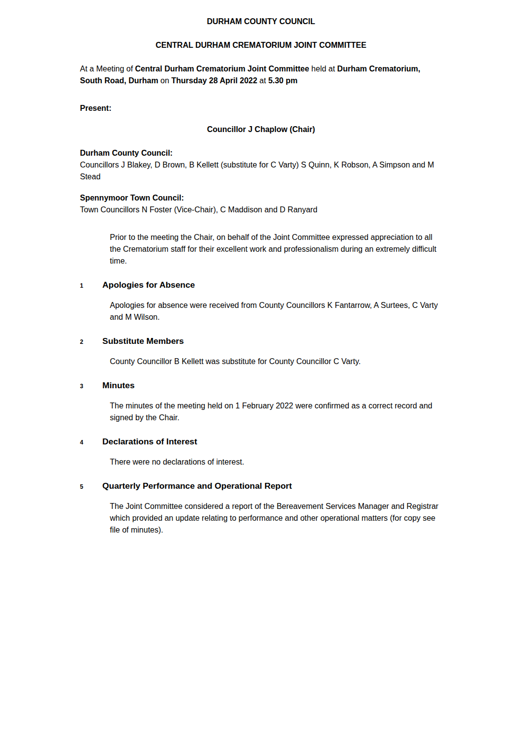DURHAM COUNTY COUNCIL
CENTRAL DURHAM CREMATORIUM JOINT COMMITTEE
At a Meeting of Central Durham Crematorium Joint Committee held at Durham Crematorium, South Road, Durham on Thursday 28 April 2022 at 5.30 pm
Present:
Councillor J Chaplow (Chair)
Durham County Council:
Councillors J Blakey, D Brown, B Kellett (substitute for C Varty) S Quinn, K Robson, A Simpson and M Stead
Spennymoor Town Council:
Town Councillors N Foster (Vice-Chair), C Maddison and D Ranyard
Prior to the meeting the Chair, on behalf of the Joint Committee expressed appreciation to all the Crematorium staff for their excellent work and professionalism during an extremely difficult time.
1
Apologies for Absence
Apologies for absence were received from County Councillors K Fantarrow, A Surtees, C Varty and M Wilson.
2
Substitute Members
County Councillor B Kellett was substitute for County Councillor C Varty.
3
Minutes
The minutes of the meeting held on 1 February 2022 were confirmed as a correct record and signed by the Chair.
4
Declarations of Interest
There were no declarations of interest.
5
Quarterly Performance and Operational Report
The Joint Committee considered a report of the Bereavement Services Manager and Registrar which provided an update relating to performance and other operational matters (for copy see file of minutes).